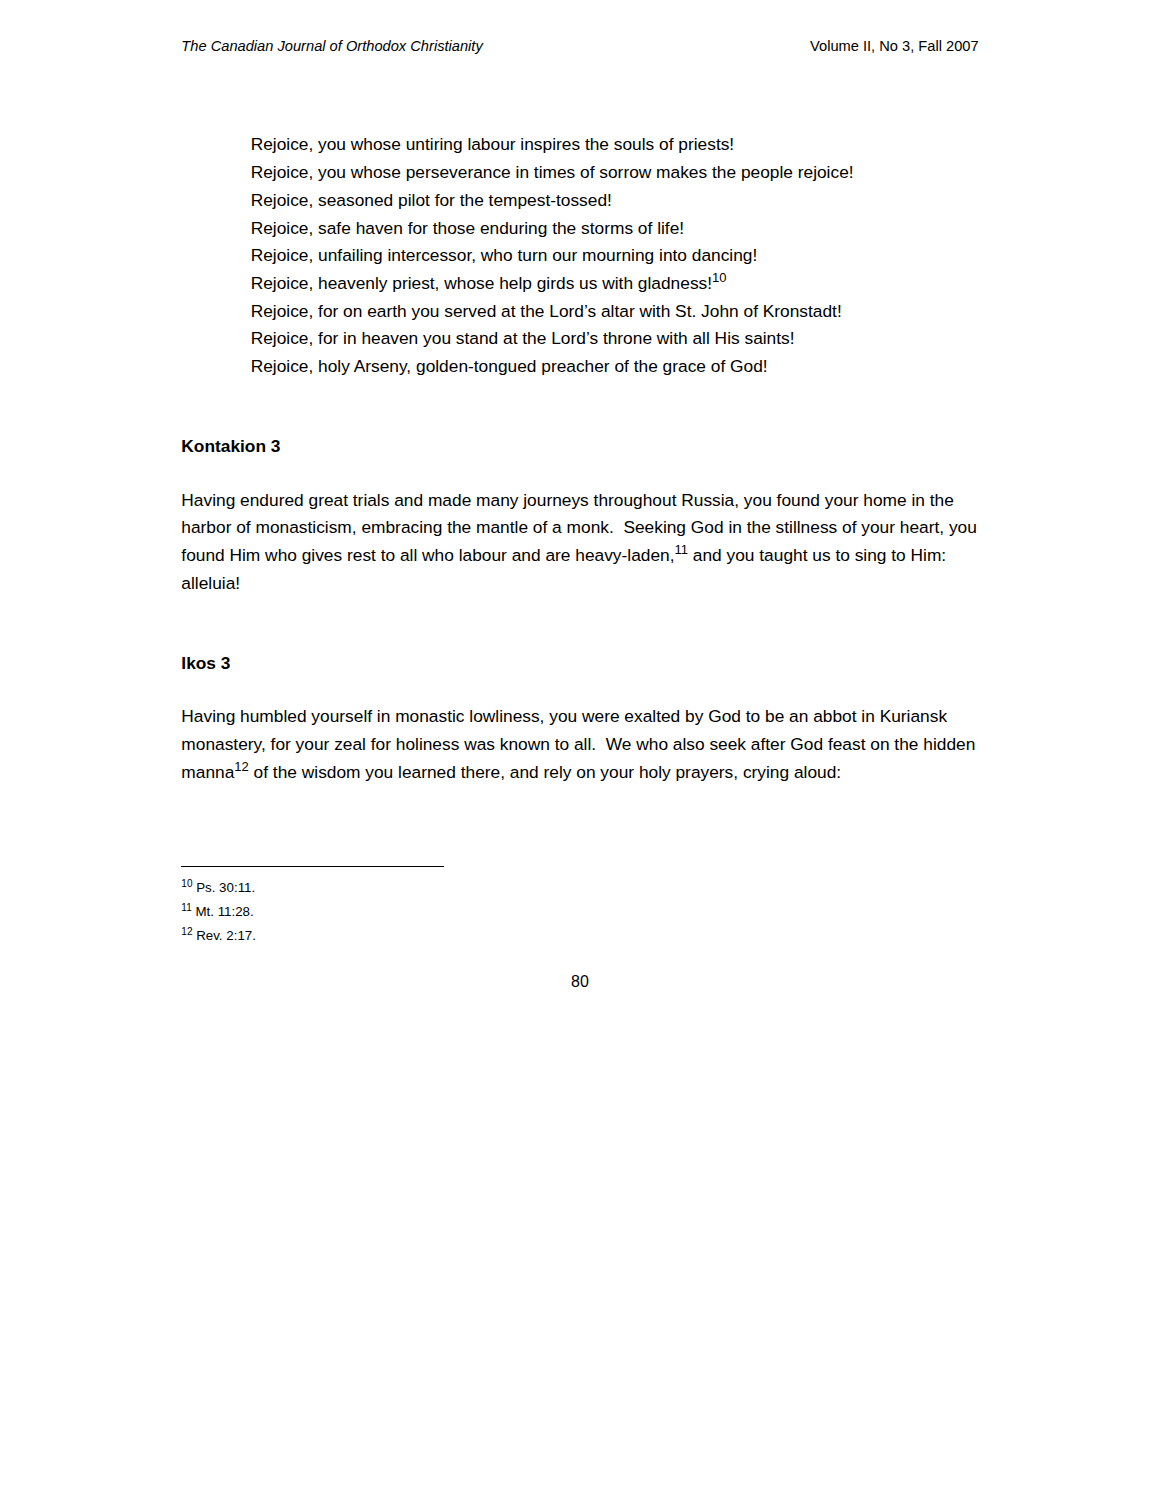The Canadian Journal of Orthodox Christianity Volume II, No 3, Fall 2007
Rejoice, you whose untiring labour inspires the souls of priests!
Rejoice, you whose perseverance in times of sorrow makes the people rejoice!
Rejoice, seasoned pilot for the tempest-tossed!
Rejoice, safe haven for those enduring the storms of life!
Rejoice, unfailing intercessor, who turn our mourning into dancing!
Rejoice, heavenly priest, whose help girds us with gladness!10
Rejoice, for on earth you served at the Lord’s altar with St. John of Kronstadt!
Rejoice, for in heaven you stand at the Lord’s throne with all His saints!
Rejoice, holy Arseny, golden-tongued preacher of the grace of God!
Kontakion 3
Having endured great trials and made many journeys throughout Russia, you found your home in the harbor of monasticism, embracing the mantle of a monk. Seeking God in the stillness of your heart, you found Him who gives rest to all who labour and are heavy-laden,11 and you taught us to sing to Him: alleluia!
Ikos 3
Having humbled yourself in monastic lowliness, you were exalted by God to be an abbot in Kuriansk monastery, for your zeal for holiness was known to all. We who also seek after God feast on the hidden manna12 of the wisdom you learned there, and rely on your holy prayers, crying aloud:
10 Ps. 30:11.
11 Mt. 11:28.
12 Rev. 2:17.
80